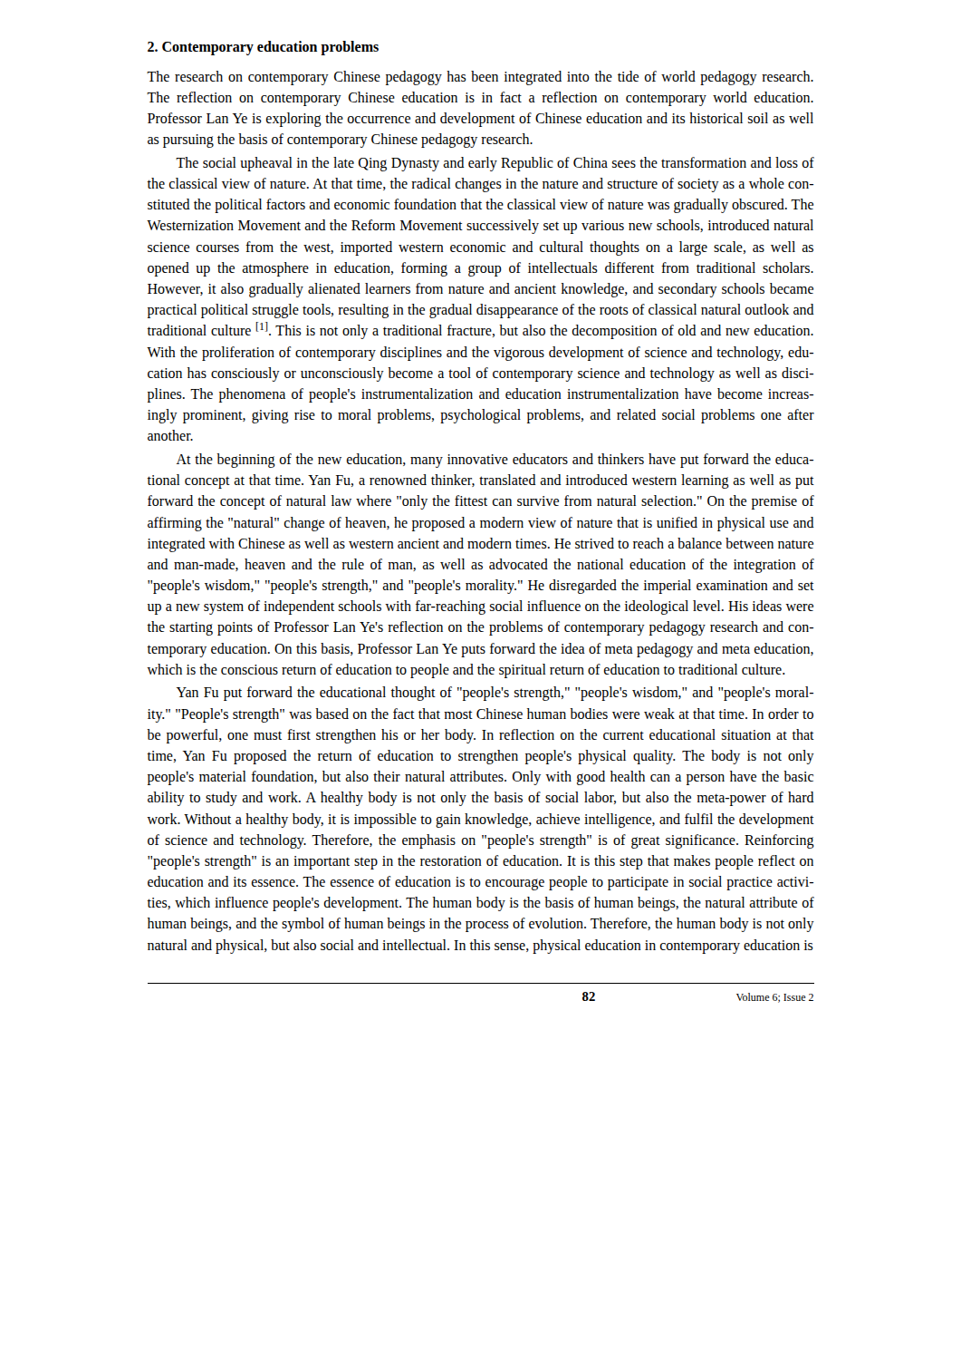2. Contemporary education problems
The research on contemporary Chinese pedagogy has been integrated into the tide of world pedagogy research. The reflection on contemporary Chinese education is in fact a reflection on contemporary world education. Professor Lan Ye is exploring the occurrence and development of Chinese education and its historical soil as well as pursuing the basis of contemporary Chinese pedagogy research.
The social upheaval in the late Qing Dynasty and early Republic of China sees the transformation and loss of the classical view of nature. At that time, the radical changes in the nature and structure of society as a whole constituted the political factors and economic foundation that the classical view of nature was gradually obscured. The Westernization Movement and the Reform Movement successively set up various new schools, introduced natural science courses from the west, imported western economic and cultural thoughts on a large scale, as well as opened up the atmosphere in education, forming a group of intellectuals different from traditional scholars. However, it also gradually alienated learners from nature and ancient knowledge, and secondary schools became practical political struggle tools, resulting in the gradual disappearance of the roots of classical natural outlook and traditional culture [1]. This is not only a traditional fracture, but also the decomposition of old and new education. With the proliferation of contemporary disciplines and the vigorous development of science and technology, education has consciously or unconsciously become a tool of contemporary science and technology as well as disciplines. The phenomena of people's instrumentalization and education instrumentalization have become increasingly prominent, giving rise to moral problems, psychological problems, and related social problems one after another.
At the beginning of the new education, many innovative educators and thinkers have put forward the educational concept at that time. Yan Fu, a renowned thinker, translated and introduced western learning as well as put forward the concept of natural law where "only the fittest can survive from natural selection." On the premise of affirming the "natural" change of heaven, he proposed a modern view of nature that is unified in physical use and integrated with Chinese as well as western ancient and modern times. He strived to reach a balance between nature and man-made, heaven and the rule of man, as well as advocated the national education of the integration of "people's wisdom," "people's strength," and "people's morality." He disregarded the imperial examination and set up a new system of independent schools with far-reaching social influence on the ideological level. His ideas were the starting points of Professor Lan Ye's reflection on the problems of contemporary pedagogy research and contemporary education. On this basis, Professor Lan Ye puts forward the idea of meta pedagogy and meta education, which is the conscious return of education to people and the spiritual return of education to traditional culture.
Yan Fu put forward the educational thought of "people's strength," "people's wisdom," and "people's morality." "People's strength" was based on the fact that most Chinese human bodies were weak at that time. In order to be powerful, one must first strengthen his or her body. In reflection on the current educational situation at that time, Yan Fu proposed the return of education to strengthen people's physical quality. The body is not only people's material foundation, but also their natural attributes. Only with good health can a person have the basic ability to study and work. A healthy body is not only the basis of social labor, but also the meta-power of hard work. Without a healthy body, it is impossible to gain knowledge, achieve intelligence, and fulfil the development of science and technology. Therefore, the emphasis on "people's strength" is of great significance. Reinforcing "people's strength" is an important step in the restoration of education. It is this step that makes people reflect on education and its essence. The essence of education is to encourage people to participate in social practice activities, which influence people's development. The human body is the basis of human beings, the natural attribute of human beings, and the symbol of human beings in the process of evolution. Therefore, the human body is not only natural and physical, but also social and intellectual. In this sense, physical education in contemporary education is
82 Volume 6; Issue 2